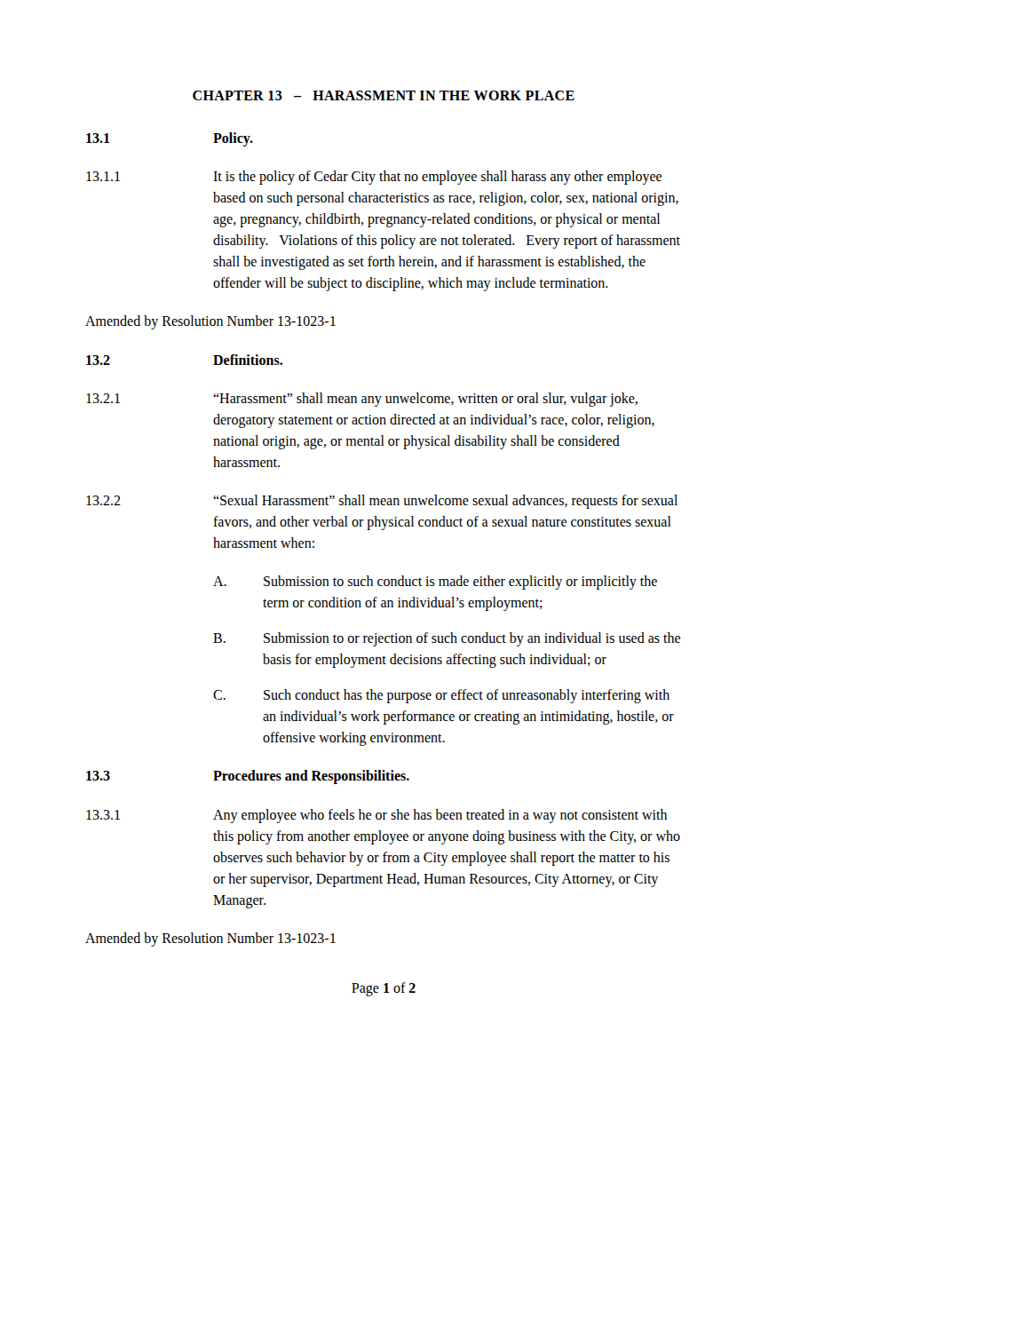CHAPTER 13 – HARASSMENT IN THE WORK PLACE
13.1
Policy.
13.1.1
It is the policy of Cedar City that no employee shall harass any other employee based on such personal characteristics as race, religion, color, sex, national origin, age, pregnancy, childbirth, pregnancy-related conditions, or physical or mental disability. Violations of this policy are not tolerated. Every report of harassment shall be investigated as set forth herein, and if harassment is established, the offender will be subject to discipline, which may include termination.
Amended by Resolution Number 13-1023-1
13.2
Definitions.
13.2.1
“Harassment” shall mean any unwelcome, written or oral slur, vulgar joke, derogatory statement or action directed at an individual’s race, color, religion, national origin, age, or mental or physical disability shall be considered harassment.
13.2.2
“Sexual Harassment” shall mean unwelcome sexual advances, requests for sexual favors, and other verbal or physical conduct of a sexual nature constitutes sexual harassment when:
A.
Submission to such conduct is made either explicitly or implicitly the term or condition of an individual’s employment;
B.
Submission to or rejection of such conduct by an individual is used as the basis for employment decisions affecting such individual; or
C.
Such conduct has the purpose or effect of unreasonably interfering with an individual’s work performance or creating an intimidating, hostile, or offensive working environment.
13.3
Procedures and Responsibilities.
13.3.1
Any employee who feels he or she has been treated in a way not consistent with this policy from another employee or anyone doing business with the City, or who observes such behavior by or from a City employee shall report the matter to his or her supervisor, Department Head, Human Resources, City Attorney, or City Manager.
Amended by Resolution Number 13-1023-1
Page 1 of 2